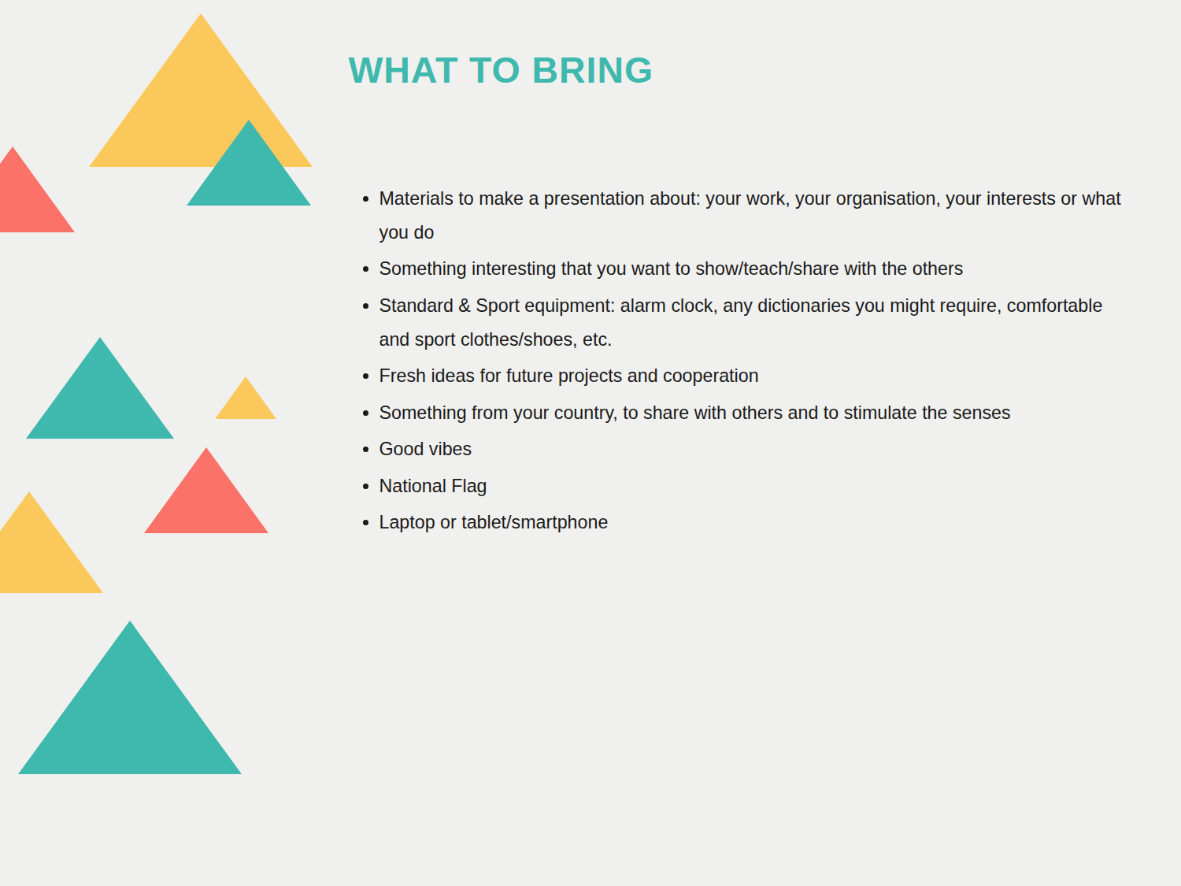WHAT TO BRING
Materials to make a presentation about: your work, your organisation, your interests or what you do
Something interesting that you want to show/teach/share with the others
Standard & Sport equipment: alarm clock, any dictionaries you might require, comfortable and sport clothes/shoes, etc.
Fresh ideas for future projects and cooperation
Something from your country, to share with others and to stimulate the senses
Good vibes
National Flag
Laptop or tablet/smartphone